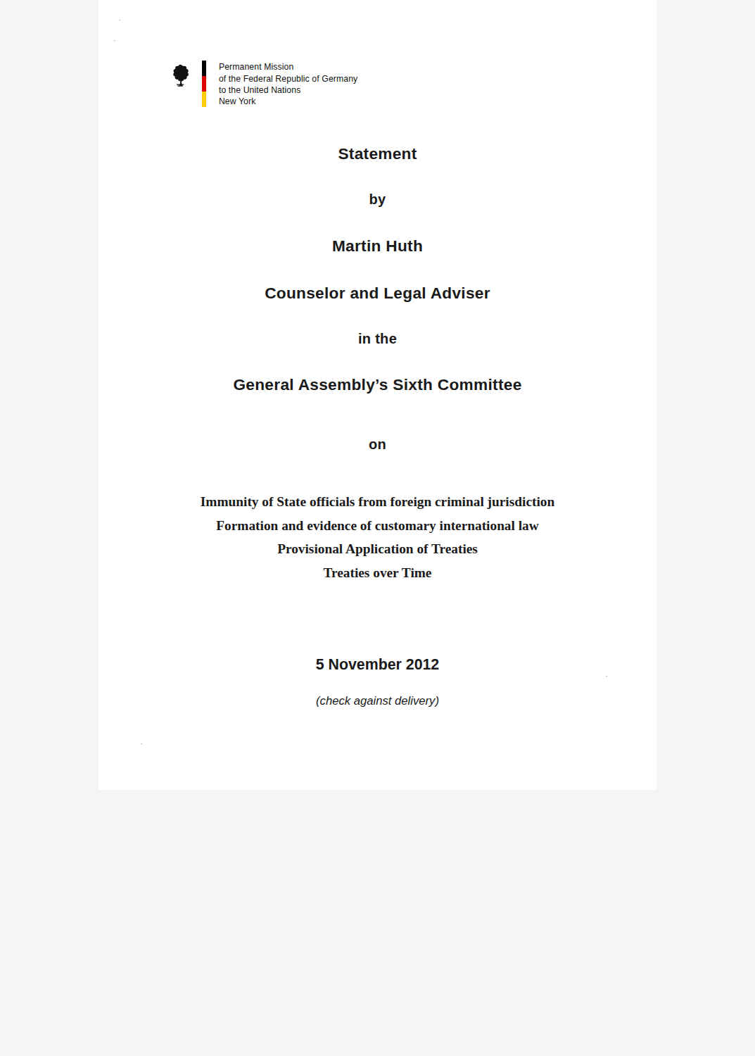· · · ·
Permanent Mission
of the Federal Republic of Germany
to the United Nations
New York
Statement
by
Martin Huth
Counselor and Legal Adviser
in the
General Assembly’s Sixth Committee
on
Immunity of State officials from foreign criminal jurisdiction
Formation and evidence of customary international law
Provisional Application of Treaties
Treaties over Time
5 November 2012
(check against delivery)